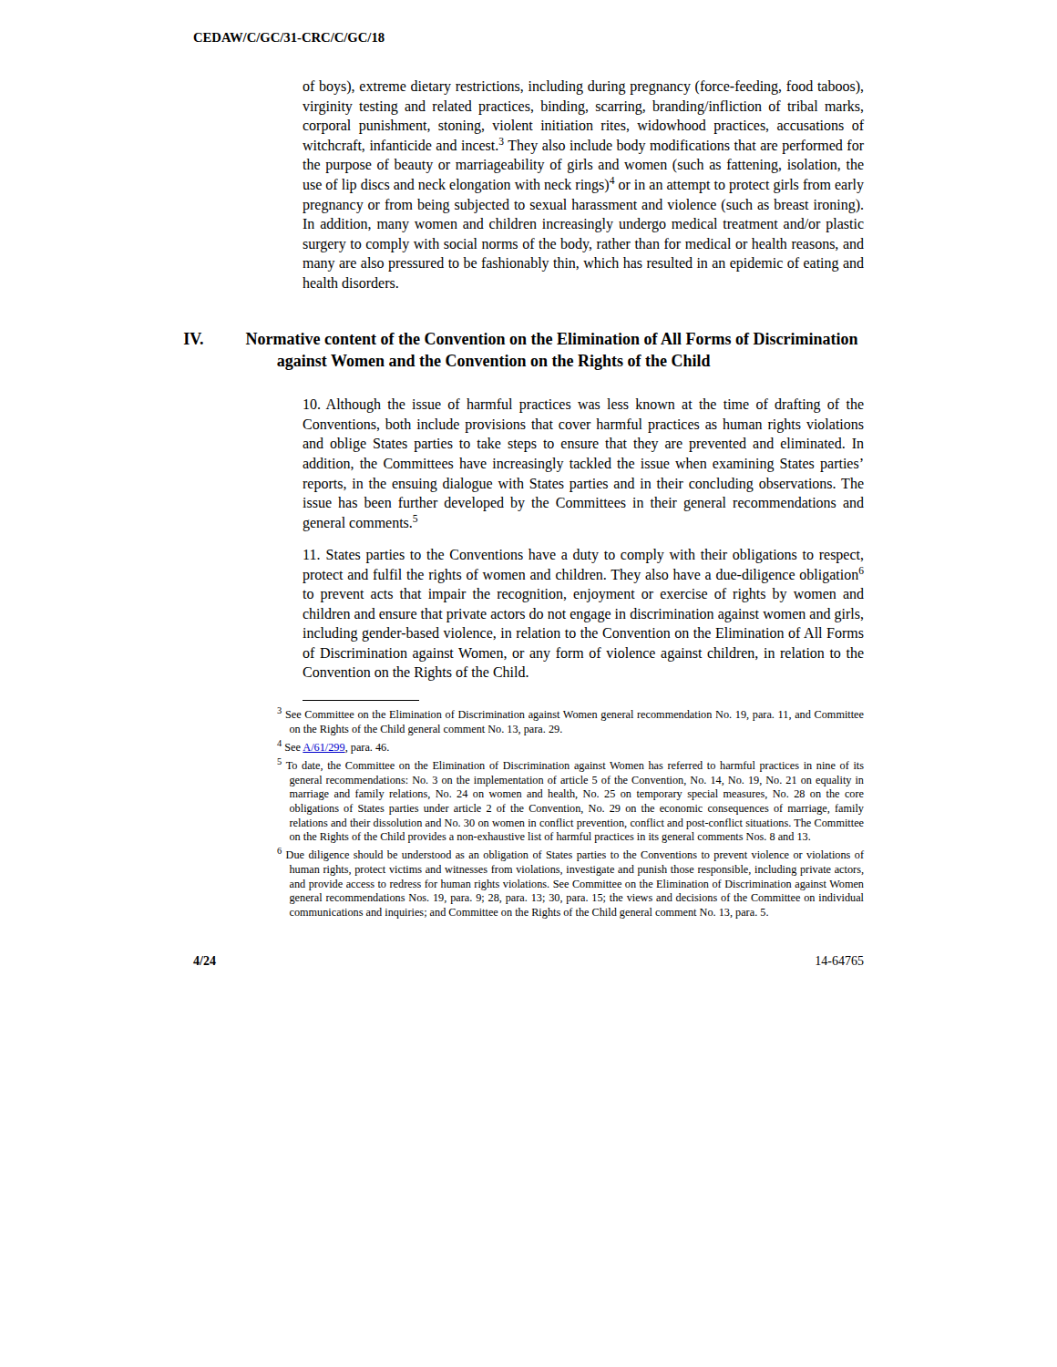CEDAW/C/GC/31-CRC/C/GC/18
of boys), extreme dietary restrictions, including during pregnancy (force-feeding, food taboos), virginity testing and related practices, binding, scarring, branding/infliction of tribal marks, corporal punishment, stoning, violent initiation rites, widowhood practices, accusations of witchcraft, infanticide and incest.3 They also include body modifications that are performed for the purpose of beauty or marriageability of girls and women (such as fattening, isolation, the use of lip discs and neck elongation with neck rings)4 or in an attempt to protect girls from early pregnancy or from being subjected to sexual harassment and violence (such as breast ironing). In addition, many women and children increasingly undergo medical treatment and/or plastic surgery to comply with social norms of the body, rather than for medical or health reasons, and many are also pressured to be fashionably thin, which has resulted in an epidemic of eating and health disorders.
IV. Normative content of the Convention on the Elimination of All Forms of Discrimination against Women and the Convention on the Rights of the Child
10. Although the issue of harmful practices was less known at the time of drafting of the Conventions, both include provisions that cover harmful practices as human rights violations and oblige States parties to take steps to ensure that they are prevented and eliminated. In addition, the Committees have increasingly tackled the issue when examining States parties’ reports, in the ensuing dialogue with States parties and in their concluding observations. The issue has been further developed by the Committees in their general recommendations and general comments.5
11. States parties to the Conventions have a duty to comply with their obligations to respect, protect and fulfil the rights of women and children. They also have a due-diligence obligation6 to prevent acts that impair the recognition, enjoyment or exercise of rights by women and children and ensure that private actors do not engage in discrimination against women and girls, including gender-based violence, in relation to the Convention on the Elimination of All Forms of Discrimination against Women, or any form of violence against children, in relation to the Convention on the Rights of the Child.
3 See Committee on the Elimination of Discrimination against Women general recommendation No. 19, para. 11, and Committee on the Rights of the Child general comment No. 13, para. 29.
4 See A/61/299, para. 46.
5 To date, the Committee on the Elimination of Discrimination against Women has referred to harmful practices in nine of its general recommendations: No. 3 on the implementation of article 5 of the Convention, No. 14, No. 19, No. 21 on equality in marriage and family relations, No. 24 on women and health, No. 25 on temporary special measures, No. 28 on the core obligations of States parties under article 2 of the Convention, No. 29 on the economic consequences of marriage, family relations and their dissolution and No. 30 on women in conflict prevention, conflict and post-conflict situations. The Committee on the Rights of the Child provides a non-exhaustive list of harmful practices in its general comments Nos. 8 and 13.
6 Due diligence should be understood as an obligation of States parties to the Conventions to prevent violence or violations of human rights, protect victims and witnesses from violations, investigate and punish those responsible, including private actors, and provide access to redress for human rights violations. See Committee on the Elimination of Discrimination against Women general recommendations Nos. 19, para. 9; 28, para. 13; 30, para. 15; the views and decisions of the Committee on individual communications and inquiries; and Committee on the Rights of the Child general comment No. 13, para. 5.
4/24 14-64765